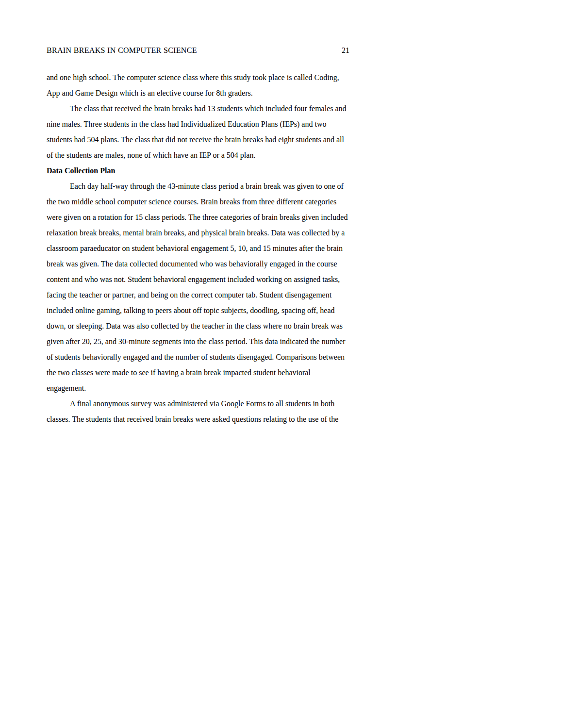Brain Breaks in Computer Science 21
and one high school. The computer science class where this study took place is called Coding, App and Game Design which is an elective course for 8th graders.
The class that received the brain breaks had 13 students which included four females and nine males. Three students in the class had Individualized Education Plans (IEPs) and two students had 504 plans. The class that did not receive the brain breaks had eight students and all of the students are males, none of which have an IEP or a 504 plan.
Data Collection Plan
Each day half-way through the 43-minute class period a brain break was given to one of the two middle school computer science courses. Brain breaks from three different categories were given on a rotation for 15 class periods. The three categories of brain breaks given included relaxation break breaks, mental brain breaks, and physical brain breaks. Data was collected by a classroom paraeducator on student behavioral engagement 5, 10, and 15 minutes after the brain break was given. The data collected documented who was behaviorally engaged in the course content and who was not. Student behavioral engagement included working on assigned tasks, facing the teacher or partner, and being on the correct computer tab. Student disengagement included online gaming, talking to peers about off topic subjects, doodling, spacing off, head down, or sleeping. Data was also collected by the teacher in the class where no brain break was given after 20, 25, and 30-minute segments into the class period. This data indicated the number of students behaviorally engaged and the number of students disengaged. Comparisons between the two classes were made to see if having a brain break impacted student behavioral engagement.
A final anonymous survey was administered via Google Forms to all students in both classes. The students that received brain breaks were asked questions relating to the use of the